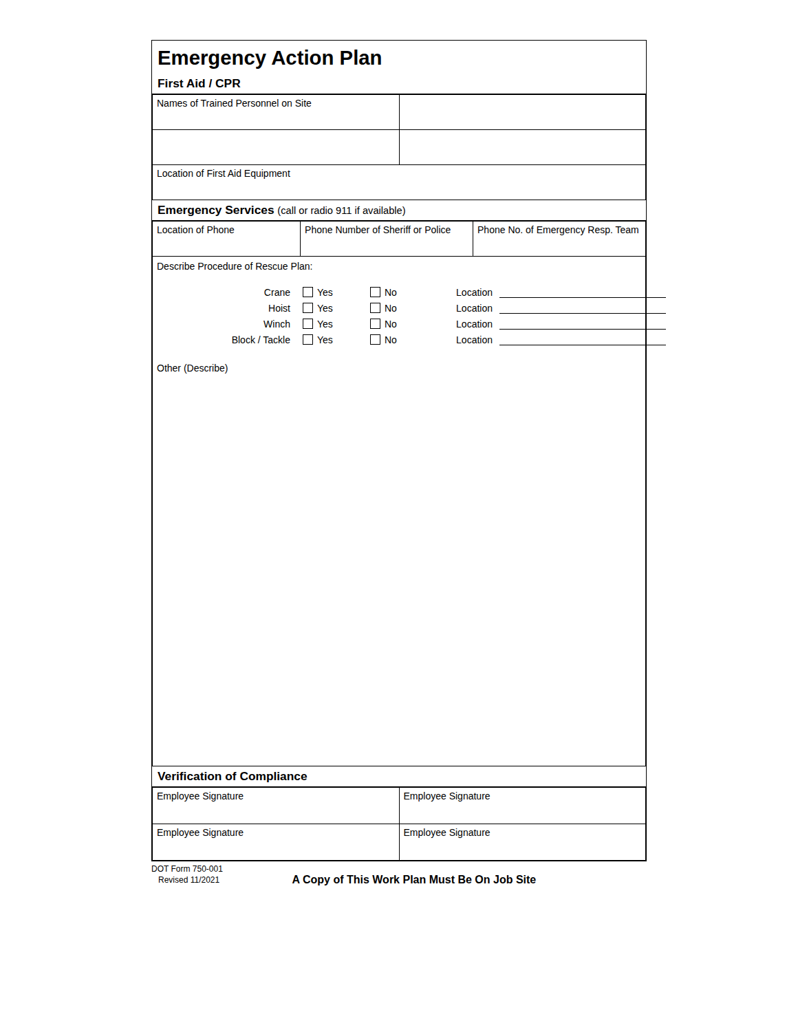Emergency Action Plan
First Aid / CPR
| Names of Trained Personnel on Site | |
| Location of First Aid Equipment |
Emergency Services (call or radio 911 if available)
| Location of Phone | Phone Number of Sheriff or Police | Phone No. of Emergency Resp. Team |
| Describe Procedure of Rescue Plan: / Crane / Yes / No / Location / / / Hoist / Yes / No / Location / / / Winch / Yes / No / Location / / / Block / Tackle / Yes / No / Location / / Other (Describe) |
Verification of Compliance
| Employee Signature | Employee Signature |
| Employee Signature | Employee Signature |
DOT Form 750-001
Revised 11/2021
A Copy of This Work Plan Must Be On Job Site